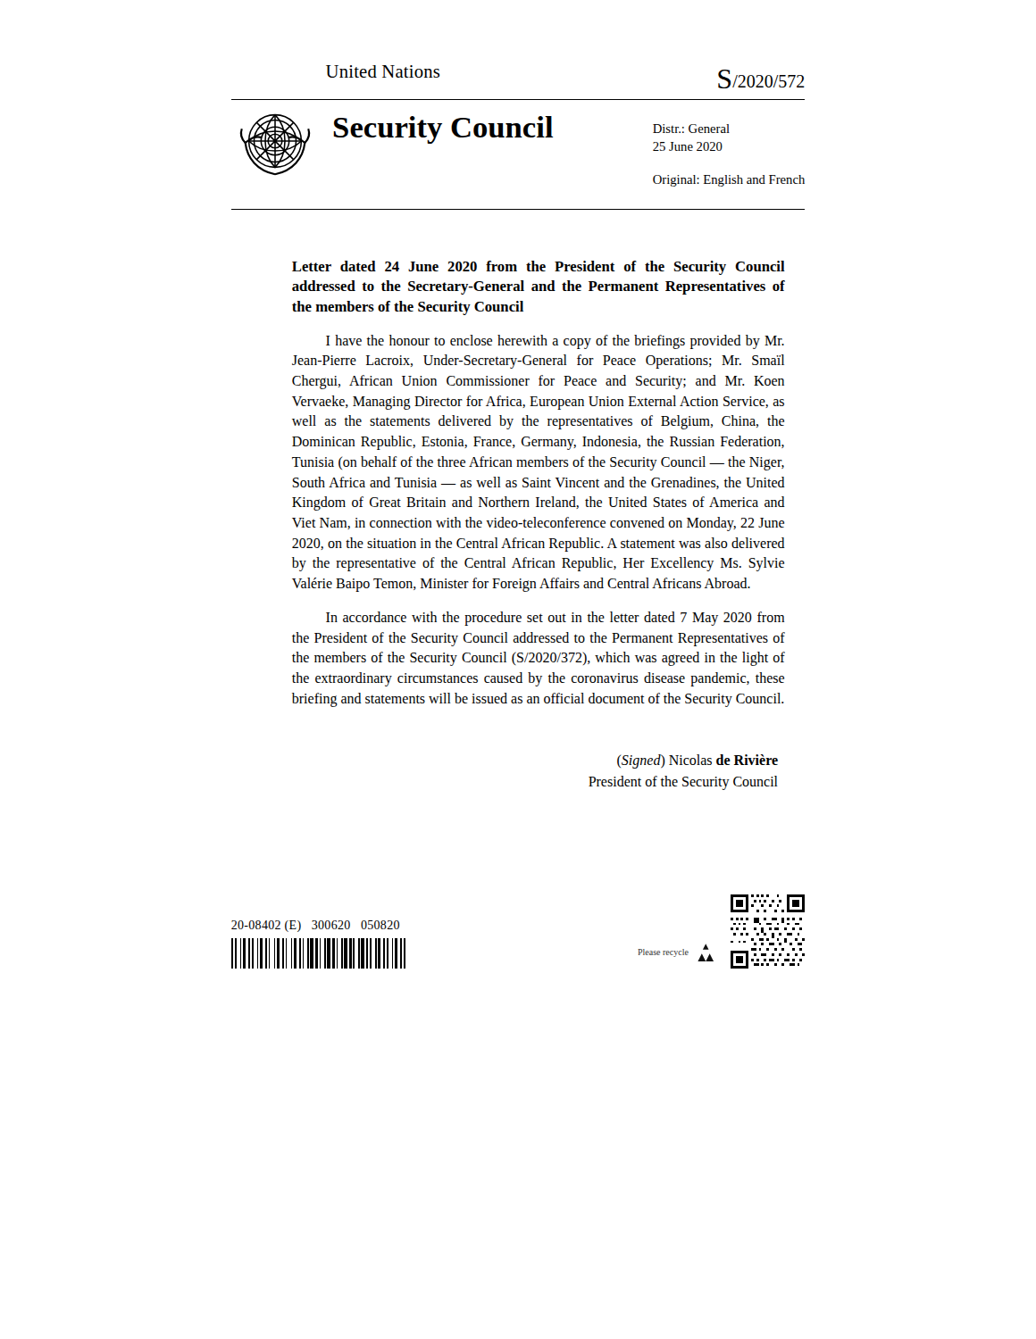United Nations
S/2020/572
Security Council
Distr.: General
25 June 2020
Original: English and French
Letter dated 24 June 2020 from the President of the Security Council addressed to the Secretary-General and the Permanent Representatives of the members of the Security Council
I have the honour to enclose herewith a copy of the briefings provided by Mr. Jean-Pierre Lacroix, Under-Secretary-General for Peace Operations; Mr. Smaïl Chergui, African Union Commissioner for Peace and Security; and Mr. Koen Vervaeke, Managing Director for Africa, European Union External Action Service, as well as the statements delivered by the representatives of Belgium, China, the Dominican Republic, Estonia, France, Germany, Indonesia, the Russian Federation, Tunisia (on behalf of the three African members of the Security Council — the Niger, South Africa and Tunisia — as well as Saint Vincent and the Grenadines, the United Kingdom of Great Britain and Northern Ireland, the United States of America and Viet Nam, in connection with the video-teleconference convened on Monday, 22 June 2020, on the situation in the Central African Republic. A statement was also delivered by the representative of the Central African Republic, Her Excellency Ms. Sylvie Valérie Baipo Temon, Minister for Foreign Affairs and Central Africans Abroad.
In accordance with the procedure set out in the letter dated 7 May 2020 from the President of the Security Council addressed to the Permanent Representatives of the members of the Security Council (S/2020/372), which was agreed in the light of the extraordinary circumstances caused by the coronavirus disease pandemic, these briefing and statements will be issued as an official document of the Security Council.
(Signed) Nicolas de Rivière
President of the Security Council
20-08402 (E) 300620 050820
Please recycle